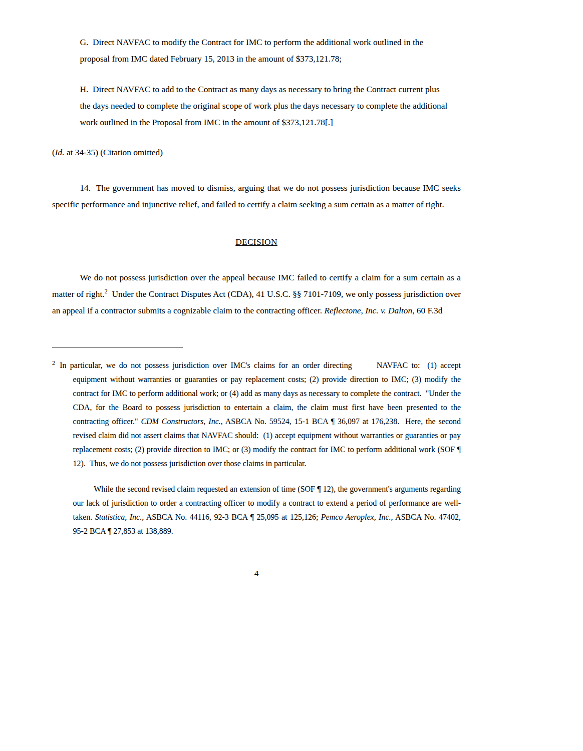G. Direct NAVFAC to modify the Contract for IMC to perform the additional work outlined in the proposal from IMC dated February 15, 2013 in the amount of $373,121.78;
H. Direct NAVFAC to add to the Contract as many days as necessary to bring the Contract current plus the days needed to complete the original scope of work plus the days necessary to complete the additional work outlined in the Proposal from IMC in the amount of $373,121.78[.]
(Id. at 34-35) (Citation omitted)
14. The government has moved to dismiss, arguing that we do not possess jurisdiction because IMC seeks specific performance and injunctive relief, and failed to certify a claim seeking a sum certain as a matter of right.
DECISION
We do not possess jurisdiction over the appeal because IMC failed to certify a claim for a sum certain as a matter of right.2 Under the Contract Disputes Act (CDA), 41 U.S.C. §§ 7101-7109, we only possess jurisdiction over an appeal if a contractor submits a cognizable claim to the contracting officer. Reflectone, Inc. v. Dalton, 60 F.3d
2 In particular, we do not possess jurisdiction over IMC's claims for an order directing NAVFAC to: (1) accept equipment without warranties or guaranties or pay replacement costs; (2) provide direction to IMC; (3) modify the contract for IMC to perform additional work; or (4) add as many days as necessary to complete the contract. "Under the CDA, for the Board to possess jurisdiction to entertain a claim, the claim must first have been presented to the contracting officer." CDM Constructors, Inc., ASBCA No. 59524, 15-1 BCA ¶ 36,097 at 176,238. Here, the second revised claim did not assert claims that NAVFAC should: (1) accept equipment without warranties or guaranties or pay replacement costs; (2) provide direction to IMC; or (3) modify the contract for IMC to perform additional work (SOF ¶ 12). Thus, we do not possess jurisdiction over those claims in particular.
While the second revised claim requested an extension of time (SOF ¶ 12), the government's arguments regarding our lack of jurisdiction to order a contracting officer to modify a contract to extend a period of performance are well-taken. Statistica, Inc., ASBCA No. 44116, 92-3 BCA ¶ 25,095 at 125,126; Pemco Aeroplex, Inc., ASBCA No. 47402, 95-2 BCA ¶ 27,853 at 138,889.
4